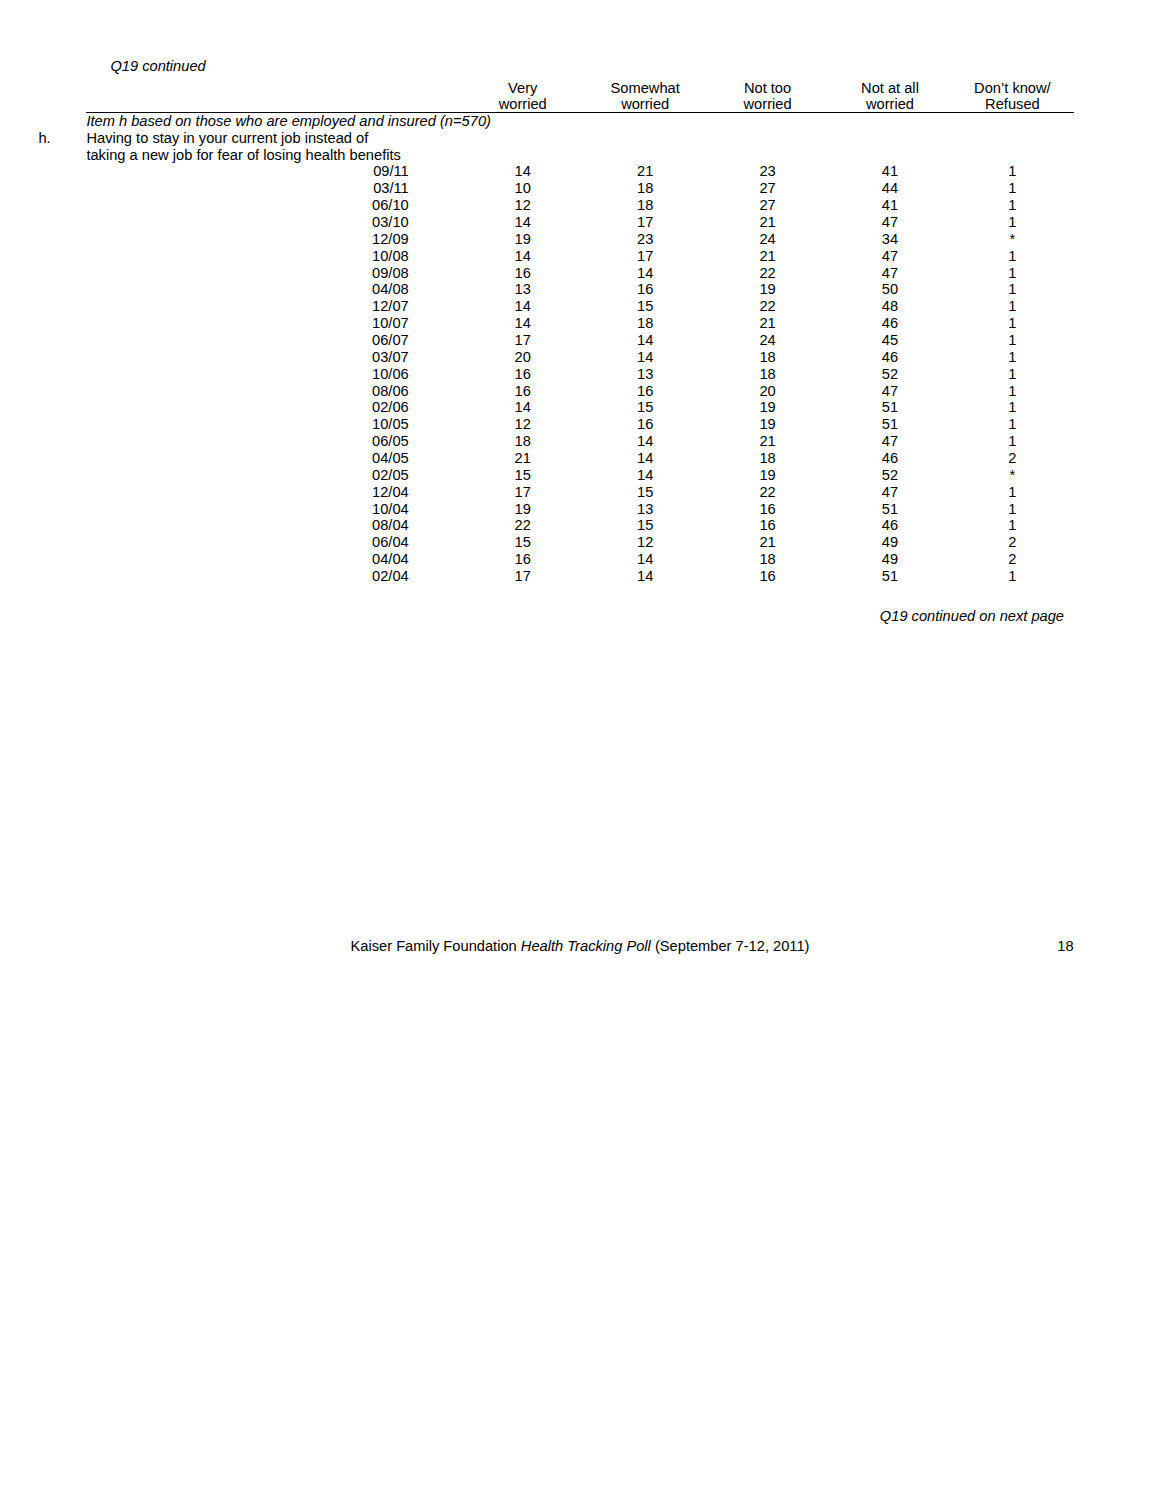Q19 continued
| | Very worried | Somewhat worried | Not too worried | Not at all worried | Don’t know/ Refused |
| --- | --- | --- | --- | --- | --- |
| Item h based on those who are employed and insured (n=570) |
| h. Having to stay in your current job instead of taking a new job for fear of losing health benefits |
| 09/11 | 14 | 21 | 23 | 41 | 1 |
| 03/11 | 10 | 18 | 27 | 44 | 1 |
| 06/10 | 12 | 18 | 27 | 41 | 1 |
| 03/10 | 14 | 17 | 21 | 47 | 1 |
| 12/09 | 19 | 23 | 24 | 34 | * |
| 10/08 | 14 | 17 | 21 | 47 | 1 |
| 09/08 | 16 | 14 | 22 | 47 | 1 |
| 04/08 | 13 | 16 | 19 | 50 | 1 |
| 12/07 | 14 | 15 | 22 | 48 | 1 |
| 10/07 | 14 | 18 | 21 | 46 | 1 |
| 06/07 | 17 | 14 | 24 | 45 | 1 |
| 03/07 | 20 | 14 | 18 | 46 | 1 |
| 10/06 | 16 | 13 | 18 | 52 | 1 |
| 08/06 | 16 | 16 | 20 | 47 | 1 |
| 02/06 | 14 | 15 | 19 | 51 | 1 |
| 10/05 | 12 | 16 | 19 | 51 | 1 |
| 06/05 | 18 | 14 | 21 | 47 | 1 |
| 04/05 | 21 | 14 | 18 | 46 | 2 |
| 02/05 | 15 | 14 | 19 | 52 | * |
| 12/04 | 17 | 15 | 22 | 47 | 1 |
| 10/04 | 19 | 13 | 16 | 51 | 1 |
| 08/04 | 22 | 15 | 16 | 46 | 1 |
| 06/04 | 15 | 12 | 21 | 49 | 2 |
| 04/04 | 16 | 14 | 18 | 49 | 2 |
| 02/04 | 17 | 14 | 16 | 51 | 1 |
Q19 continued on next page
Kaiser Family Foundation Health Tracking Poll (September 7-12, 2011)
18